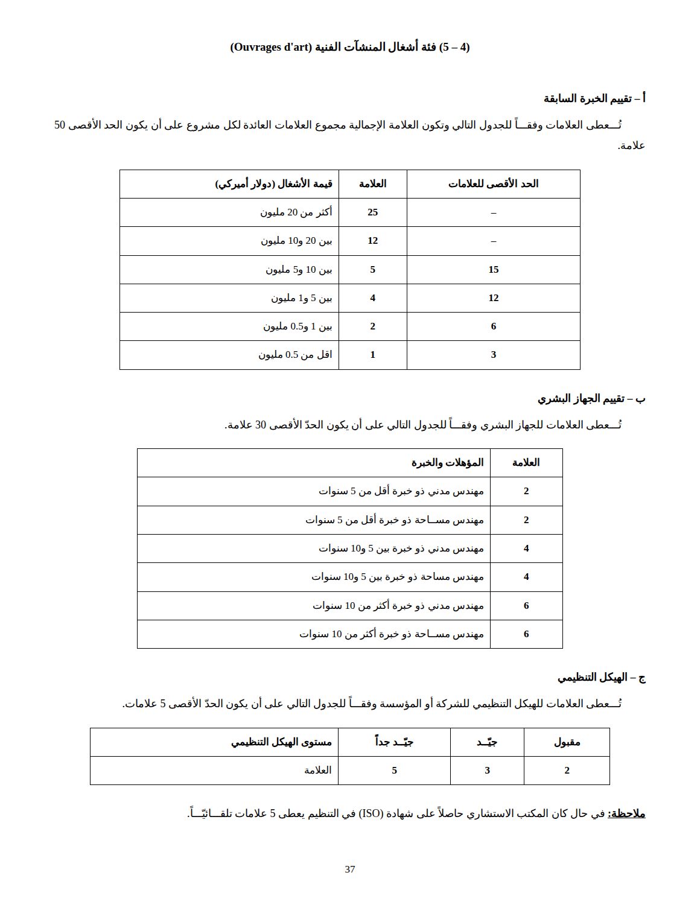(4 – 5) فئة أشغال المنشآت الفنية (Ouvrages d'art)
أ – تقييم الخبرة السابقة
تُـــعطى العلامات وفقـــاً للجدول التالي وتكون العلامة الإجمالية مجموع العلامات العائدة لكل مشروع على أن يكون الحد الأقصى 50 علامة.
| الحد الأقصى للعلامات | العلامة | قيمة الأشغال (دولار أميركي) |
| --- | --- | --- |
| – | 25 | أكثر من 20 مليون |
| – | 12 | بين 20 و10 مليون |
| 15 | 5 | بين 10 و5 مليون |
| 12 | 4 | بين 5 و1 مليون |
| 6 | 2 | بين 1 و0.5 مليون |
| 3 | 1 | اقل من 0.5 مليون |
ب – تقييم الجهاز البشري
تُـــعطى العلامات للجهاز البشري وفقـــاً للجدول التالي على أن يكون الحدّ الأقصى 30 علامة.
| العلامة | المؤهلات والخبرة |
| --- | --- |
| 2 | مهندس مدني ذو خبرة أقل من 5 سنوات |
| 2 | مهندس مســاحة ذو خبرة أقل من 5 سنوات |
| 4 | مهندس مدني ذو خبرة بين 5 و10 سنوات |
| 4 | مهندس مساحة ذو خبرة بين 5 و10 سنوات |
| 6 | مهندس مدني ذو خبرة أكثر من 10 سنوات |
| 6 | مهندس مســاحة ذو خبرة أكثر من 10 سنوات |
ج – الهيكل التنظيمي
تُـــعطى العلامات للهيكل التنظيمي للشركة أو المؤسسة وفقـــاً للجدول التالي على أن يكون الحدّ الأقصى 5 علامات.
| مقبول | جيّــد | جيّــد جداً | مستوى الهيكل التنظيمي |
| --- | --- | --- | --- |
| 2 | 3 | 5 | العلامة |
ملاحظة: في حال كان المكتب الاستشاري حاصلاً على شهادة (ISO) في التنظيم يعطى 5 علامات تلقـــائيّـــاً.
37